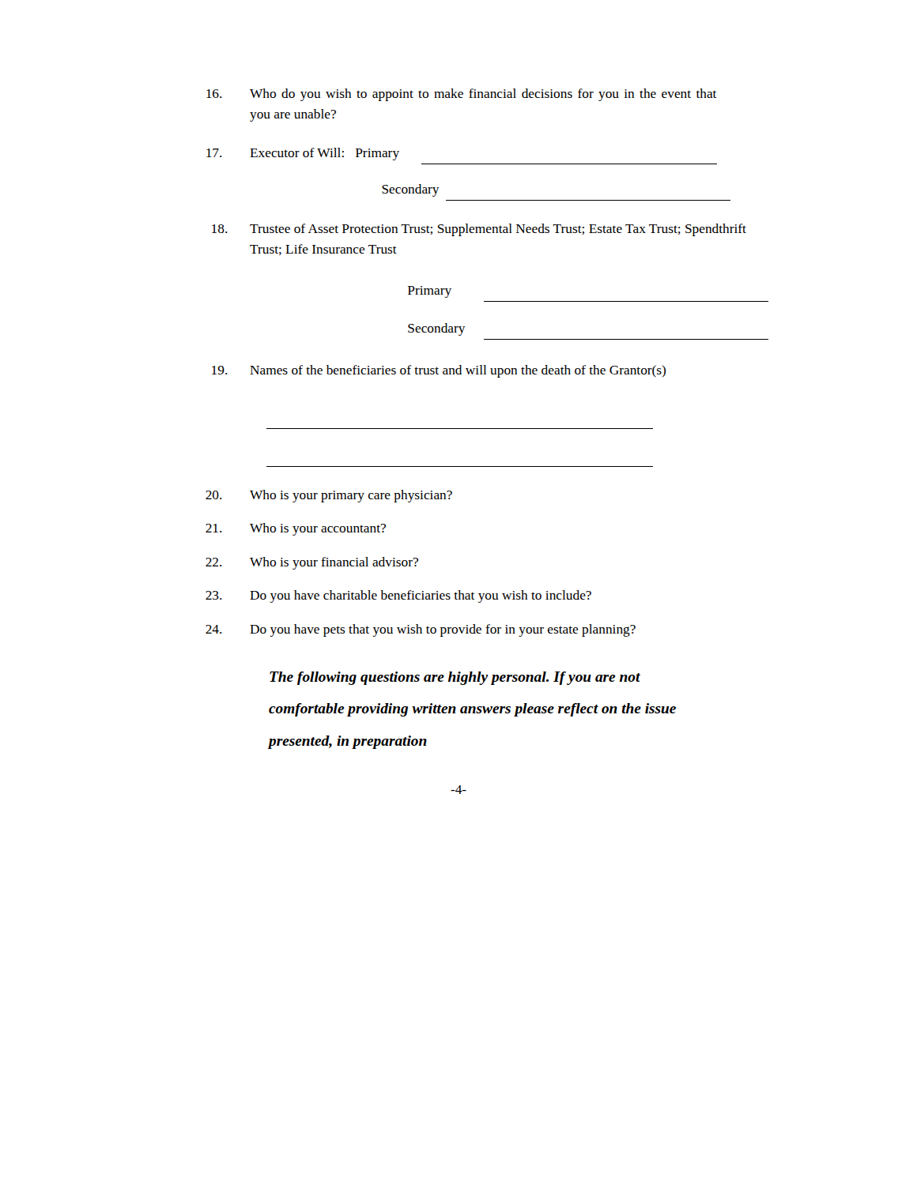16. Who do you wish to appoint to make financial decisions for you in the event that you are unable?
17. Executor of Will: Primary
Secondary
18. Trustee of Asset Protection Trust; Supplemental Needs Trust; Estate Tax Trust; Spendthrift Trust; Life Insurance Trust
Primary
Secondary
19. Names of the beneficiaries of trust and will upon the death of the Grantor(s)
20. Who is your primary care physician?
21. Who is your accountant?
22. Who is your financial advisor?
23. Do you have charitable beneficiaries that you wish to include?
24. Do you have pets that you wish to provide for in your estate planning?
The following questions are highly personal. If you are not comfortable providing written answers please reflect on the issue presented, in preparation
-4-